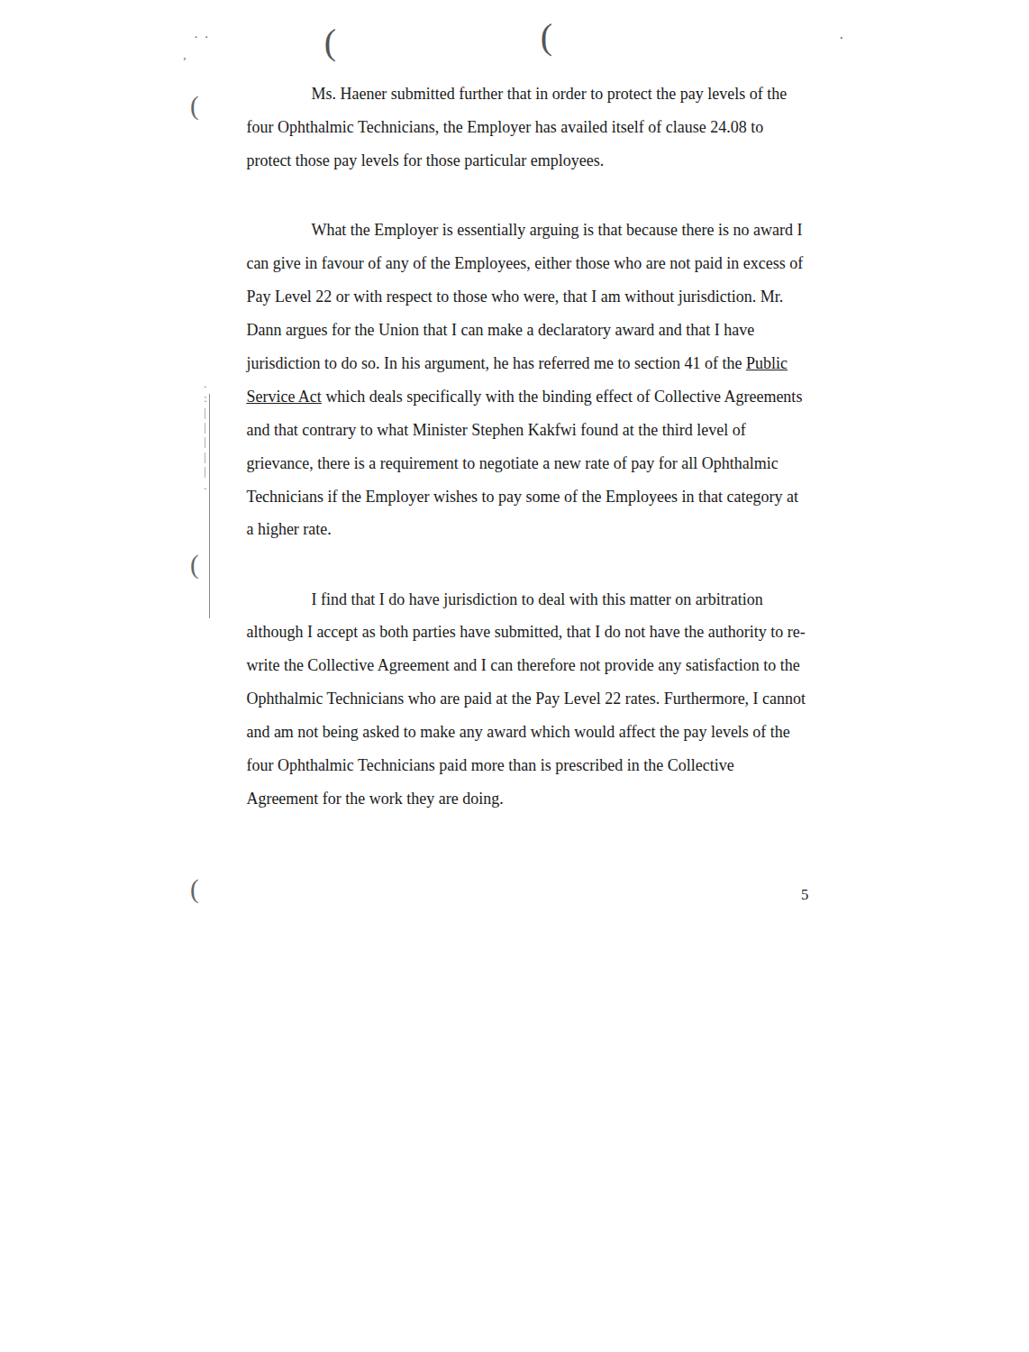. . , ( ( . ( ( ( .
:
|
|
|
|
|
.
Ms. Haener submitted further that in order to protect the pay levels of the four Ophthalmic Technicians, the Employer has availed itself of clause 24.08 to protect those pay levels for those particular employees.
What the Employer is essentially arguing is that because there is no award I can give in favour of any of the Employees, either those who are not paid in excess of Pay Level 22 or with respect to those who were, that I am without jurisdiction. Mr. Dann argues for the Union that I can make a declaratory award and that I have jurisdiction to do so. In his argument, he has referred me to section 41 of the Public Service Act which deals specifically with the binding effect of Collective Agreements and that contrary to what Minister Stephen Kakfwi found at the third level of grievance, there is a requirement to negotiate a new rate of pay for all Ophthalmic Technicians if the Employer wishes to pay some of the Employees in that category at a higher rate.
I find that I do have jurisdiction to deal with this matter on arbitration although I accept as both parties have submitted, that I do not have the authority to re-write the Collective Agreement and I can therefore not provide any satisfaction to the Ophthalmic Technicians who are paid at the Pay Level 22 rates. Furthermore, I cannot and am not being asked to make any award which would affect the pay levels of the four Ophthalmic Technicians paid more than is prescribed in the Collective Agreement for the work they are doing.
5